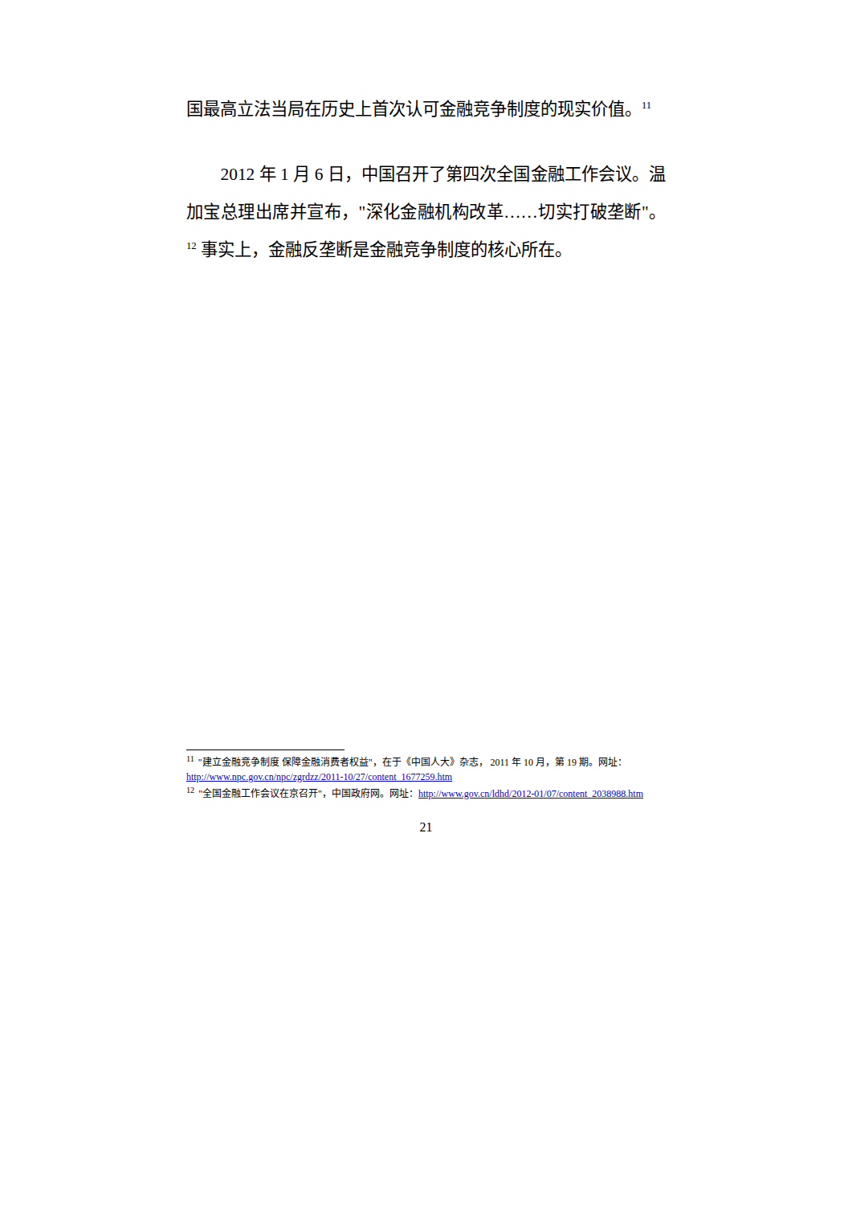国最高立法当局在历史上首次认可金融竞争制度的现实价值。11
2012 年 1 月 6 日，中国召开了第四次全国金融工作会议。温加宝总理出席并宣布，"深化金融机构改革……切实打破垄断"。12 事实上，金融反垄断是金融竞争制度的核心所在。
11 "建立金融竞争制度 保障金融消费者权益"，在于《中国人大》杂志， 2011 年 10 月，第 19 期。网址：
http://www.npc.gov.cn/npc/zgrdzz/2011-10/27/content_1677259.htm
12 "全国金融工作会议在京召开"，中国政府网。网址：http://www.gov.cn/ldhd/2012-01/07/content_2038988.htm
21